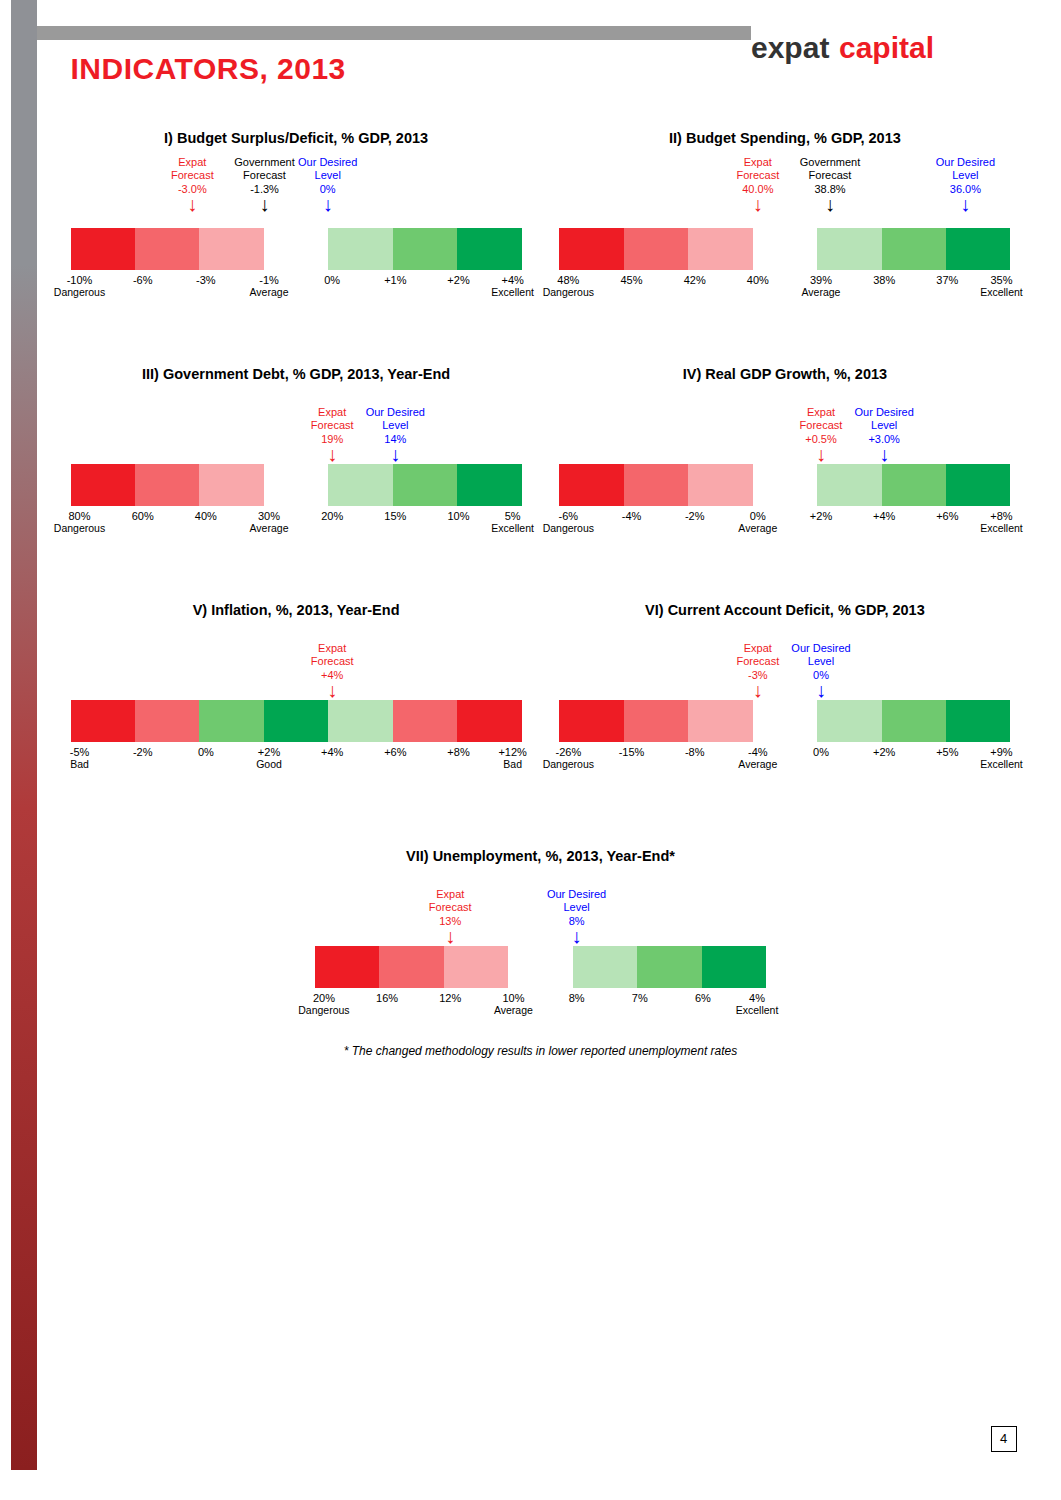INDICATORS, 2013
I) Budget Surplus/Deficit, % GDP, 2013
Expat
Forecast -3.0% ↓
Government
Forecast -1.3% ↓
Our Desired
Level 0% ↓
-10%Dangerous
-6%
-3%
-1%Average
0%
+1%
+2%
+4%Excellent
II) Budget Spending, % GDP, 2013
Expat
Forecast 40.0% ↓
Government
Forecast 38.8% ↓
Our Desired
Level 36.0% ↓
48%Dangerous
45%
42%
40%
39%Average
38%
37%
35%Excellent
III) Government Debt, % GDP, 2013, Year-End
Expat
Forecast 19% ↓
Our Desired
Level 14% ↓
80%Dangerous
60%
40%
30%Average
20%
15%
10%
5%Excellent
IV) Real GDP Growth, %, 2013
Expat
Forecast +0.5% ↓
Our Desired
Level +3.0% ↓
-6%Dangerous
-4%
-2%
0%Average
+2%
+4%
+6%
+8%Excellent
V) Inflation, %, 2013, Year-End
Expat
Forecast +4% ↓
-5%Bad
-2%
0%
+2%Good
+4%
+6%
+8%
+12%Bad
VI) Current Account Deficit, % GDP, 2013
Expat
Forecast -3% ↓
Our Desired
Level 0% ↓
-26%Dangerous
-15%
-8%
-4%Average
0%
+2%
+5%
+9%Excellent
VII) Unemployment, %, 2013, Year-End*
Expat
Forecast 13% ↓
Our Desired
Level 8% ↓
20%Dangerous
16%
12%
10%Average
8%
7%
6%
4%Excellent
* The changed methodology results in lower reported unemployment rates
4